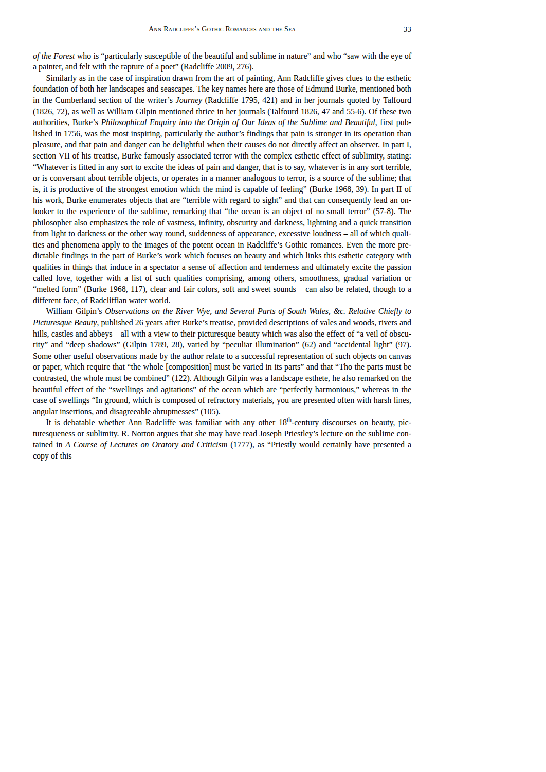Ann Radcliffe’s Gothic Romances and the Sea 33
of the Forest who is “particularly susceptible of the beautiful and sublime in nature” and who “saw with the eye of a painter, and felt with the rapture of a poet” (Radcliffe 2009, 276).
Similarly as in the case of inspiration drawn from the art of painting, Ann Radcliffe gives clues to the esthetic foundation of both her landscapes and seascapes. The key names here are those of Edmund Burke, mentioned both in the Cumberland section of the writer’s Journey (Radcliffe 1795, 421) and in her journals quoted by Talfourd (1826, 72), as well as William Gilpin mentioned thrice in her journals (Talfourd 1826, 47 and 55-6). Of these two authorities, Burke’s Philosophical Enquiry into the Origin of Our Ideas of the Sublime and Beautiful, first published in 1756, was the most inspiring, particularly the author’s findings that pain is stronger in its operation than pleasure, and that pain and danger can be delightful when their causes do not directly affect an observer. In part I, section VII of his treatise, Burke famously associated terror with the complex esthetic effect of sublimity, stating: “Whatever is fitted in any sort to excite the ideas of pain and danger, that is to say, whatever is in any sort terrible, or is conversant about terrible objects, or operates in a manner analogous to terror, is a source of the sublime; that is, it is productive of the strongest emotion which the mind is capable of feeling” (Burke 1968, 39). In part II of his work, Burke enumerates objects that are “terrible with regard to sight” and that can consequently lead an onlooker to the experience of the sublime, remarking that “the ocean is an object of no small terror” (57-8). The philosopher also emphasizes the role of vastness, infinity, obscurity and darkness, lightning and a quick transition from light to darkness or the other way round, suddenness of appearance, excessive loudness – all of which qualities and phenomena apply to the images of the potent ocean in Radcliffe’s Gothic romances. Even the more predictable findings in the part of Burke’s work which focuses on beauty and which links this esthetic category with qualities in things that induce in a spectator a sense of affection and tenderness and ultimately excite the passion called love, together with a list of such qualities comprising, among others, smoothness, gradual variation or “melted form” (Burke 1968, 117), clear and fair colors, soft and sweet sounds – can also be related, though to a different face, of Radcliffian water world.
William Gilpin’s Observations on the River Wye, and Several Parts of South Wales, &c. Relative Chiefly to Picturesque Beauty, published 26 years after Burke’s treatise, provided descriptions of vales and woods, rivers and hills, castles and abbeys – all with a view to their picturesque beauty which was also the effect of “a veil of obscurity” and “deep shadows” (Gilpin 1789, 28), varied by “peculiar illumination” (62) and “accidental light” (97). Some other useful observations made by the author relate to a successful representation of such objects on canvas or paper, which require that “the whole [composition] must be varied in its parts” and that “Tho the parts must be contrasted, the whole must be combined” (122). Although Gilpin was a landscape esthete, he also remarked on the beautiful effect of the “swellings and agitations” of the ocean which are “perfectly harmonious,” whereas in the case of swellings “In ground, which is composed of refractory materials, you are presented often with harsh lines, angular insertions, and disagreeable abruptnesses” (105).
It is debatable whether Ann Radcliffe was familiar with any other 18th-century discourses on beauty, picturesqueness or sublimity. R. Norton argues that she may have read Joseph Priestley’s lecture on the sublime contained in A Course of Lectures on Oratory and Criticism (1777), as “Priestly would certainly have presented a copy of this